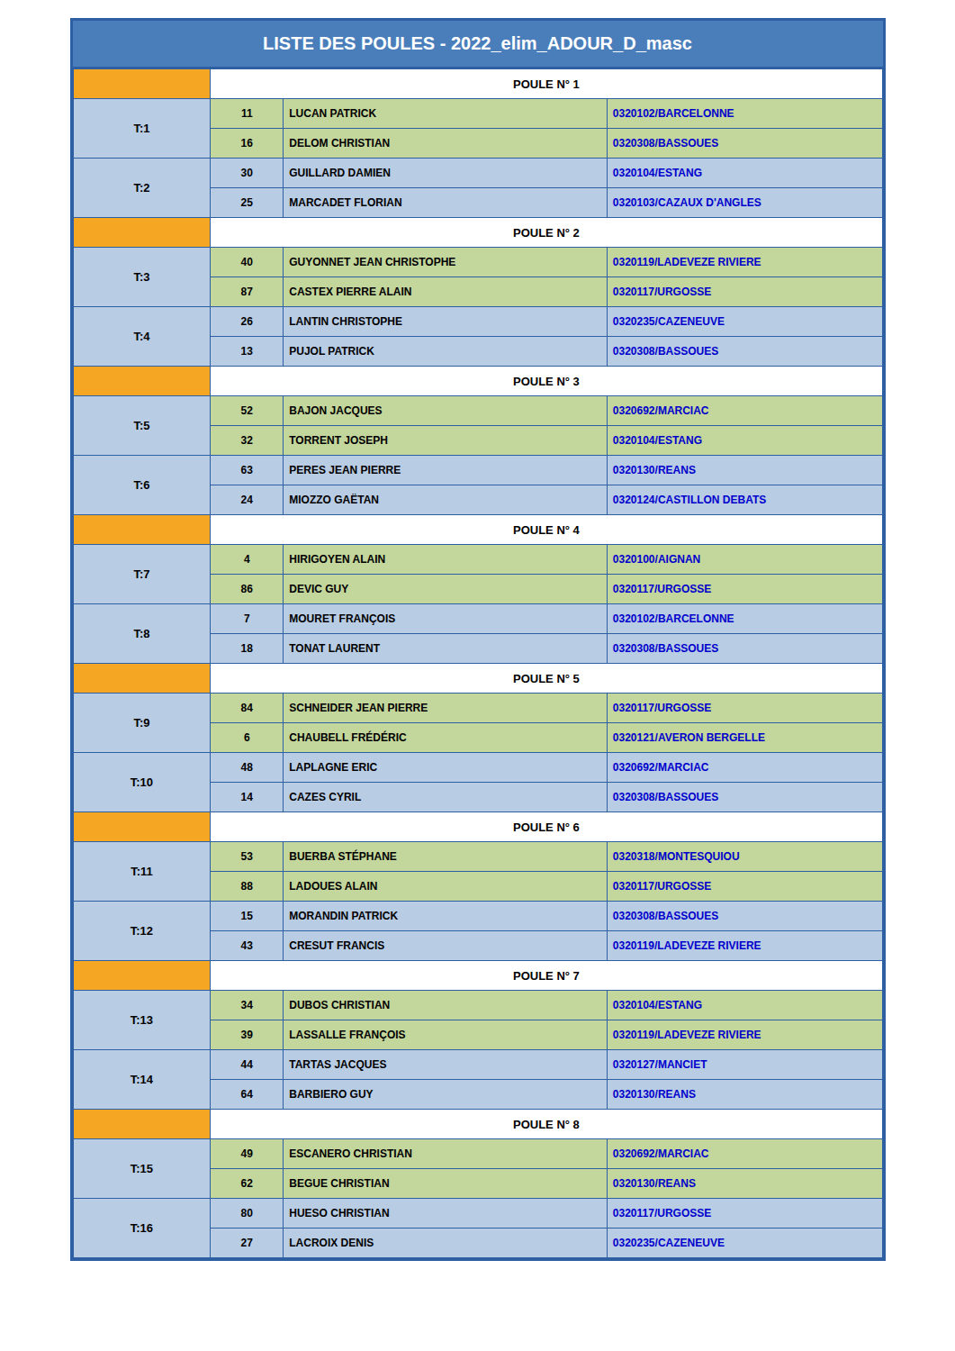LISTE DES POULES - 2022_elim_ADOUR_D_masc
| | POULE N° 1 |
| T:1 | 11 | LUCAN PATRICK | 0320102/BARCELONNE |
| 16 | DELOM CHRISTIAN | 0320308/BASSOUES |
| T:2 | 30 | GUILLARD DAMIEN | 0320104/ESTANG |
| 25 | MARCADET FLORIAN | 0320103/CAZAUX D'ANGLES |
| | POULE N° 2 |
| T:3 | 40 | GUYONNET JEAN CHRISTOPHE | 0320119/LADEVEZE RIVIERE |
| 87 | CASTEX PIERRE ALAIN | 0320117/URGOSSE |
| T:4 | 26 | LANTIN CHRISTOPHE | 0320235/CAZENEUVE |
| 13 | PUJOL PATRICK | 0320308/BASSOUES |
| | POULE N° 3 |
| T:5 | 52 | BAJON JACQUES | 0320692/MARCIAC |
| 32 | TORRENT JOSEPH | 0320104/ESTANG |
| T:6 | 63 | PERES JEAN PIERRE | 0320130/REANS |
| 24 | MIOZZO GAËTAN | 0320124/CASTILLON DEBATS |
| | POULE N° 4 |
| T:7 | 4 | HIRIGOYEN ALAIN | 0320100/AIGNAN |
| 86 | DEVIC GUY | 0320117/URGOSSE |
| T:8 | 7 | MOURET FRANÇOIS | 0320102/BARCELONNE |
| 18 | TONAT LAURENT | 0320308/BASSOUES |
| | POULE N° 5 |
| T:9 | 84 | SCHNEIDER JEAN PIERRE | 0320117/URGOSSE |
| 6 | CHAUBELL FRÉDÉRIC | 0320121/AVERON BERGELLE |
| T:10 | 48 | LAPLAGNE ERIC | 0320692/MARCIAC |
| 14 | CAZES CYRIL | 0320308/BASSOUES |
| | POULE N° 6 |
| T:11 | 53 | BUERBA STÉPHANE | 0320318/MONTESQUIOU |
| 88 | LADOUES ALAIN | 0320117/URGOSSE |
| T:12 | 15 | MORANDIN PATRICK | 0320308/BASSOUES |
| 43 | CRESUT FRANCIS | 0320119/LADEVEZE RIVIERE |
| | POULE N° 7 |
| T:13 | 34 | DUBOS CHRISTIAN | 0320104/ESTANG |
| 39 | LASSALLE FRANÇOIS | 0320119/LADEVEZE RIVIERE |
| T:14 | 44 | TARTAS JACQUES | 0320127/MANCIET |
| 64 | BARBIERO GUY | 0320130/REANS |
| | POULE N° 8 |
| T:15 | 49 | ESCANERO CHRISTIAN | 0320692/MARCIAC |
| 62 | BEGUE CHRISTIAN | 0320130/REANS |
| T:16 | 80 | HUESO CHRISTIAN | 0320117/URGOSSE |
| 27 | LACROIX DENIS | 0320235/CAZENEUVE |